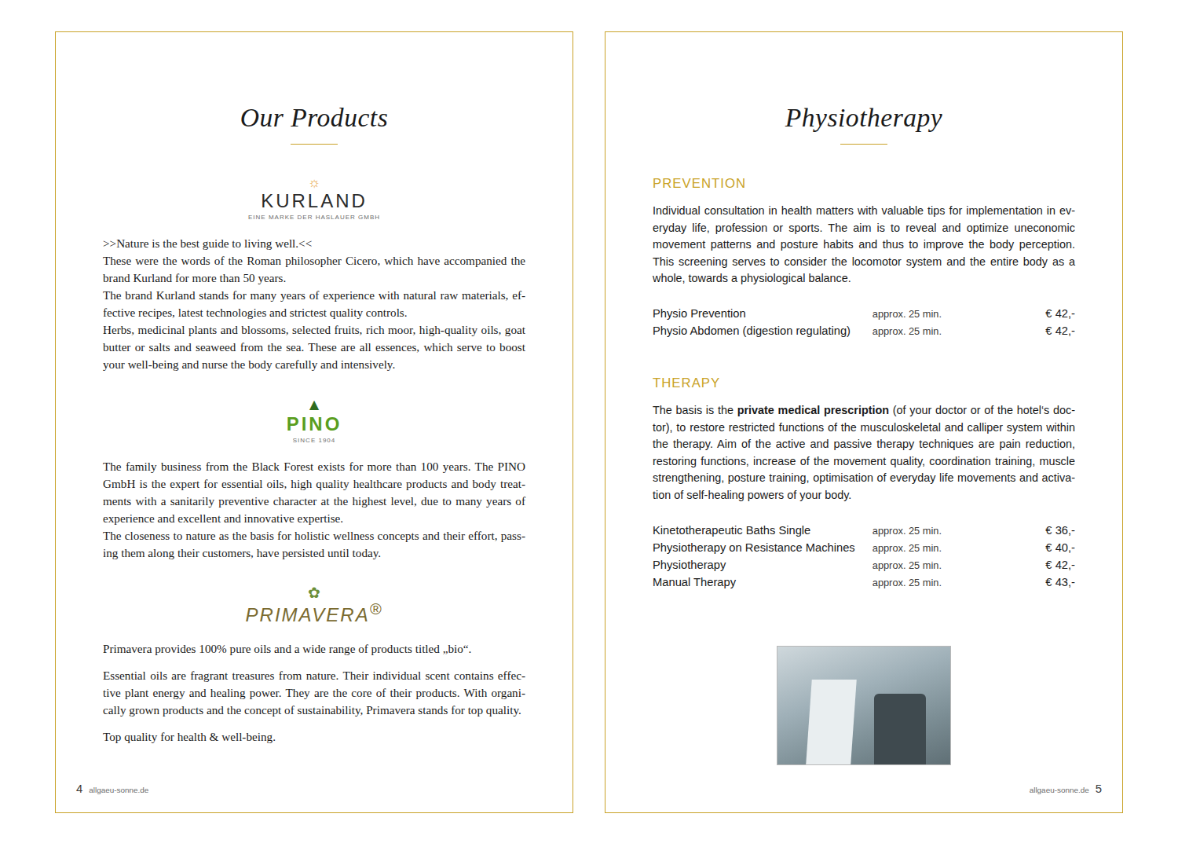Our Products
☼ KURLAND EINE MARKE DER HASLAUER GMBH
>>Nature is the best guide to living well.<<
These were the words of the Roman philosopher Cicero, which have accompanied the brand Kurland for more than 50 years.
The brand Kurland stands for many years of experience with natural raw materials, effective recipes, latest technologies and strictest quality controls.
Herbs, medicinal plants and blossoms, selected fruits, rich moor, high-quality oils, goat butter or salts and seaweed from the sea. These are all essences, which serve to boost your well-being and nurse the body carefully and intensively.
▲ PINO SINCE 1904
The family business from the Black Forest exists for more than 100 years. The PINO GmbH is the expert for essential oils, high quality healthcare products and body treatments with a sanitarily preventive character at the highest level, due to many years of experience and excellent and innovative expertise.
The closeness to nature as the basis for holistic wellness concepts and their effort, passing them along their customers, have persisted until today.
✿ PRIMAVERA®
Primavera provides 100% pure oils and a wide range of products titled „bio“.
Essential oils are fragrant treasures from nature. Their individual scent contains effective plant energy and healing power. They are the core of their products. With organically grown products and the concept of sustainability, Primavera stands for top quality.
Top quality for health & well-being.
4 allgaeu-sonne.de
Physiotherapy
PREVENTION
Individual consultation in health matters with valuable tips for implementation in everyday life, profession or sports. The aim is to reveal and optimize uneconomic movement patterns and posture habits and thus to improve the body perception. This screening serves to consider the locomotor system and the entire body as a whole, towards a physiological balance.
| Physio Prevention | approx. 25 min. | € 42,- |
| Physio Abdomen (digestion regulating) | approx. 25 min. | € 42,- |
THERAPY
The basis is the private medical prescription (of your doctor or of the hotel‘s doctor), to restore restricted functions of the musculoskeletal and calliper system within the therapy. Aim of the active and passive therapy techniques are pain reduction, restoring functions, increase of the movement quality, coordination training, muscle strengthening, posture training, optimisation of everyday life movements and activation of self-healing powers of your body.
| Kinetotherapeutic Baths Single | approx. 25 min. | € 36,- |
| Physiotherapy on Resistance Machines | approx. 25 min. | € 40,- |
| Physiotherapy | approx. 25 min. | € 42,- |
| Manual Therapy | approx. 25 min. | € 43,- |
allgaeu-sonne.de 5